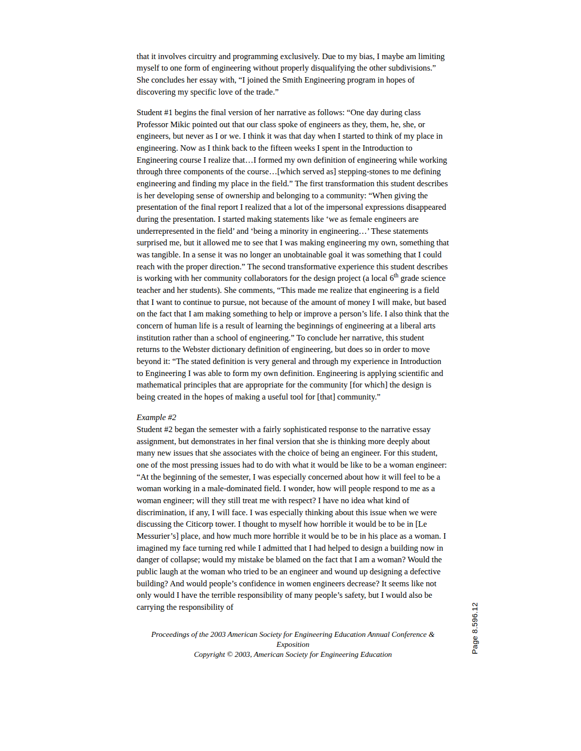that it involves circuitry and programming exclusively. Due to my bias, I maybe am limiting myself to one form of engineering without properly disqualifying the other subdivisions.” She concludes her essay with, “I joined the Smith Engineering program in hopes of discovering my specific love of the trade.”
Student #1 begins the final version of her narrative as follows: “One day during class Professor Mikic pointed out that our class spoke of engineers as they, them, he, she, or engineers, but never as I or we. I think it was that day when I started to think of my place in engineering. Now as I think back to the fifteen weeks I spent in the Introduction to Engineering course I realize that…I formed my own definition of engineering while working through three components of the course…[which served as] stepping-stones to me defining engineering and finding my place in the field.” The first transformation this student describes is her developing sense of ownership and belonging to a community: “When giving the presentation of the final report I realized that a lot of the impersonal expressions disappeared during the presentation. I started making statements like ‘we as female engineers are underrepresented in the field’ and ‘being a minority in engineering…’ These statements surprised me, but it allowed me to see that I was making engineering my own, something that was tangible. In a sense it was no longer an unobtainable goal it was something that I could reach with the proper direction.” The second transformative experience this student describes is working with her community collaborators for the design project (a local 6th grade science teacher and her students). She comments, “This made me realize that engineering is a field that I want to continue to pursue, not because of the amount of money I will make, but based on the fact that I am making something to help or improve a person’s life. I also think that the concern of human life is a result of learning the beginnings of engineering at a liberal arts institution rather than a school of engineering.” To conclude her narrative, this student returns to the Webster dictionary definition of engineering, but does so in order to move beyond it: “The stated definition is very general and through my experience in Introduction to Engineering I was able to form my own definition. Engineering is applying scientific and mathematical principles that are appropriate for the community [for which] the design is being created in the hopes of making a useful tool for [that] community.”
Example #2
Student #2 began the semester with a fairly sophisticated response to the narrative essay assignment, but demonstrates in her final version that she is thinking more deeply about many new issues that she associates with the choice of being an engineer. For this student, one of the most pressing issues had to do with what it would be like to be a woman engineer: “At the beginning of the semester, I was especially concerned about how it will feel to be a woman working in a male-dominated field. I wonder, how will people respond to me as a woman engineer; will they still treat me with respect? I have no idea what kind of discrimination, if any, I will face. I was especially thinking about this issue when we were discussing the Citicorp tower. I thought to myself how horrible it would be to be in [Le Messurier’s] place, and how much more horrible it would be to be in his place as a woman. I imagined my face turning red while I admitted that I had helped to design a building now in danger of collapse; would my mistake be blamed on the fact that I am a woman? Would the public laugh at the woman who tried to be an engineer and wound up designing a defective building? And would people’s confidence in women engineers decrease? It seems like not only would I have the terrible responsibility of many people’s safety, but I would also be carrying the responsibility of
Proceedings of the 2003 American Society for Engineering Education Annual Conference & Exposition
Copyright © 2003, American Society for Engineering Education
Page 8.596.12